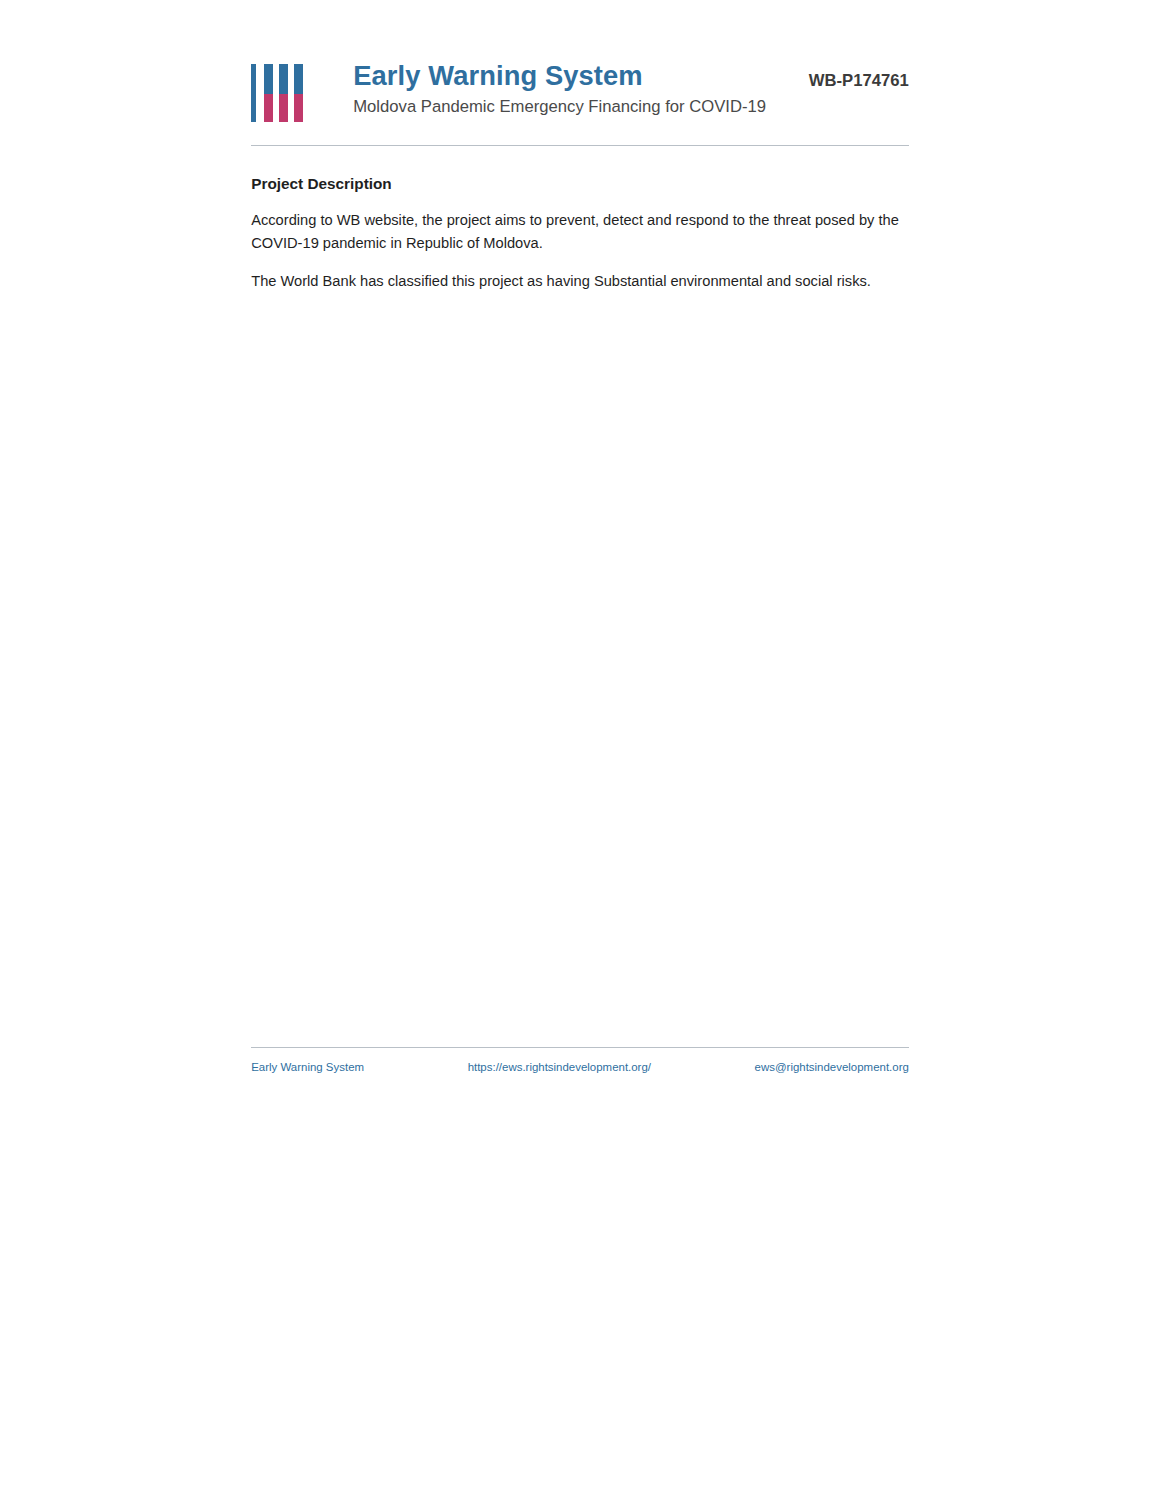Early Warning System
Moldova Pandemic Emergency Financing for COVID-19
WB-P174761
Project Description
According to WB website, the project aims to prevent, detect and respond to the threat posed by the COVID-19 pandemic in Republic of Moldova.
The World Bank has classified this project as having Substantial environmental and social risks.
Early Warning System
https://ews.rightsindevelopment.org/
ews@rightsindevelopment.org